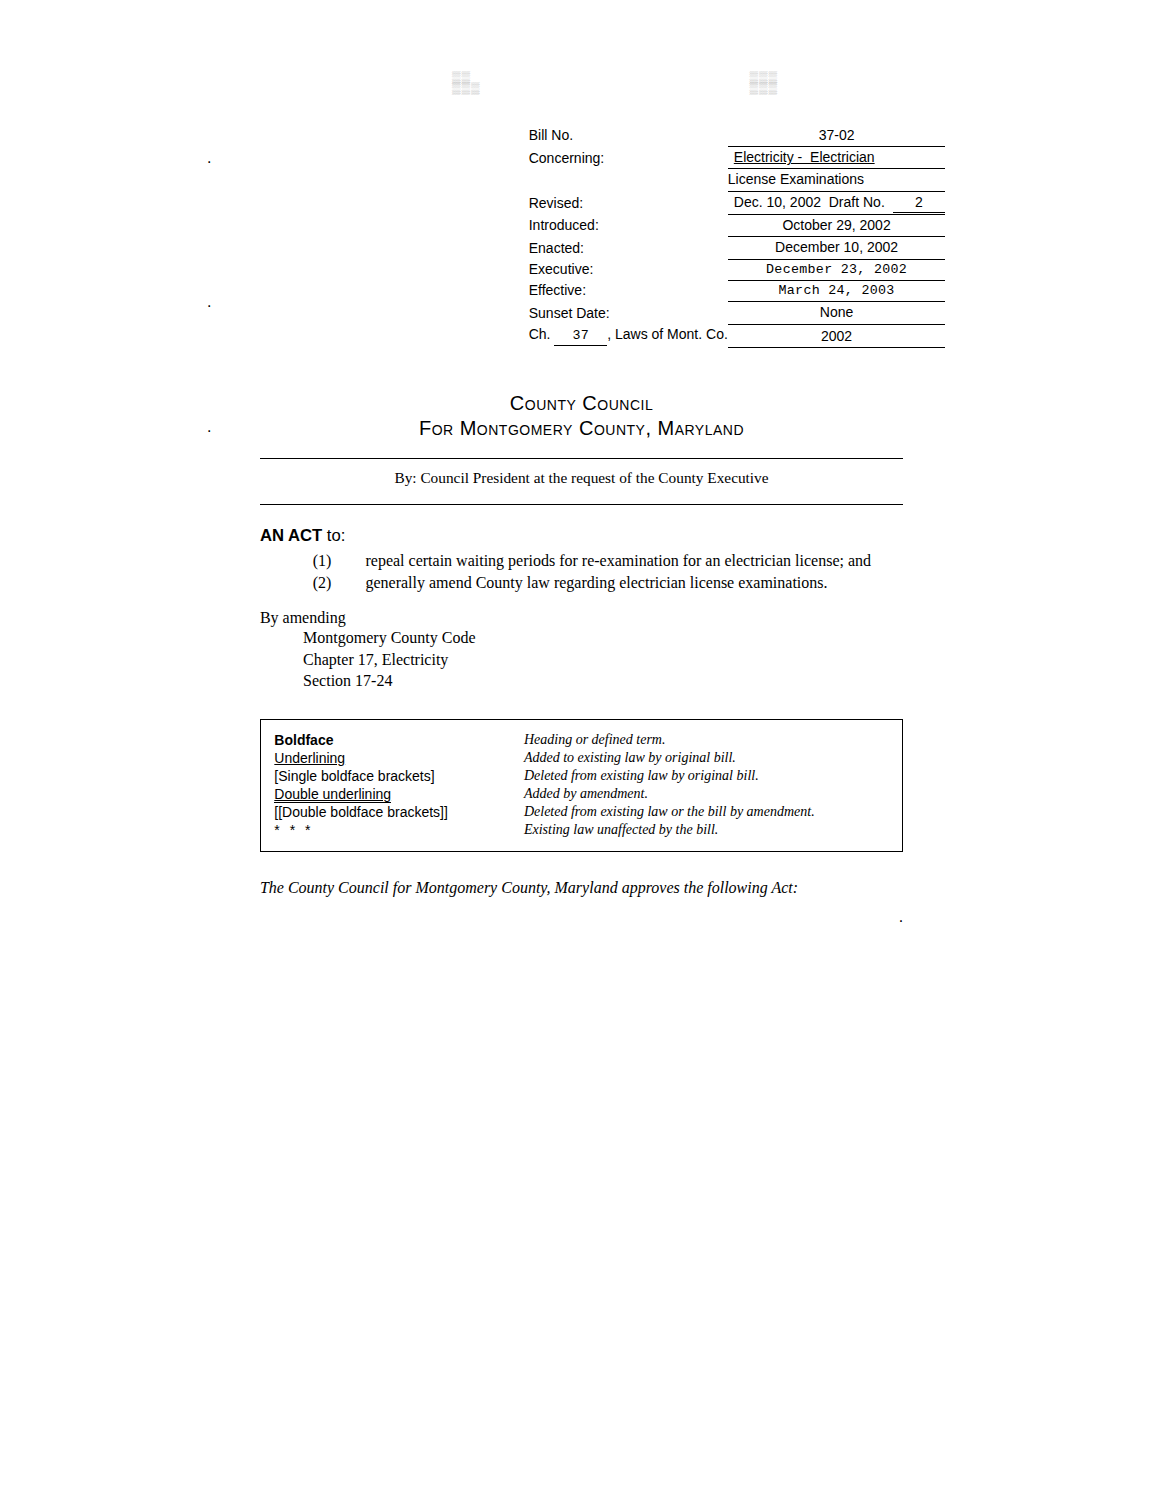▒▒
▒▒▒
▒▒▒
▒▒▒
| Bill No. | 37-02 |
| Concerning: | Electricity - Electrician |
| | License Examinations |
| Revised: | Dec. 10, 2002 Draft No. 2 |
| Introduced: | October 29, 2002 |
| Enacted: | December 10, 2002 |
| Executive: | December 23, 2002 |
| Effective: | March 24, 2003 |
| Sunset Date: | None |
| Ch. 37 , Laws of Mont. Co. | 2002 |
County Council
For Montgomery County, Maryland
By: Council President at the request of the County Executive
AN ACT to:
(1) repeal certain waiting periods for re-examination for an electrician license; and
(2) generally amend County law regarding electrician license examinations.
By amending
Montgomery County Code
Chapter 17, Electricity
Section 17-24
| Boldface | Heading or defined term. |
| Underlining | Added to existing law by original bill. |
| [Single boldface brackets] | Deleted from existing law by original bill. |
| Double underlining | Added by amendment. |
| [[Double boldface brackets]] | Deleted from existing law or the bill by amendment. |
| * * * | Existing law unaffected by the bill. |
The County Council for Montgomery County, Maryland approves the following Act:
.
.
.
.